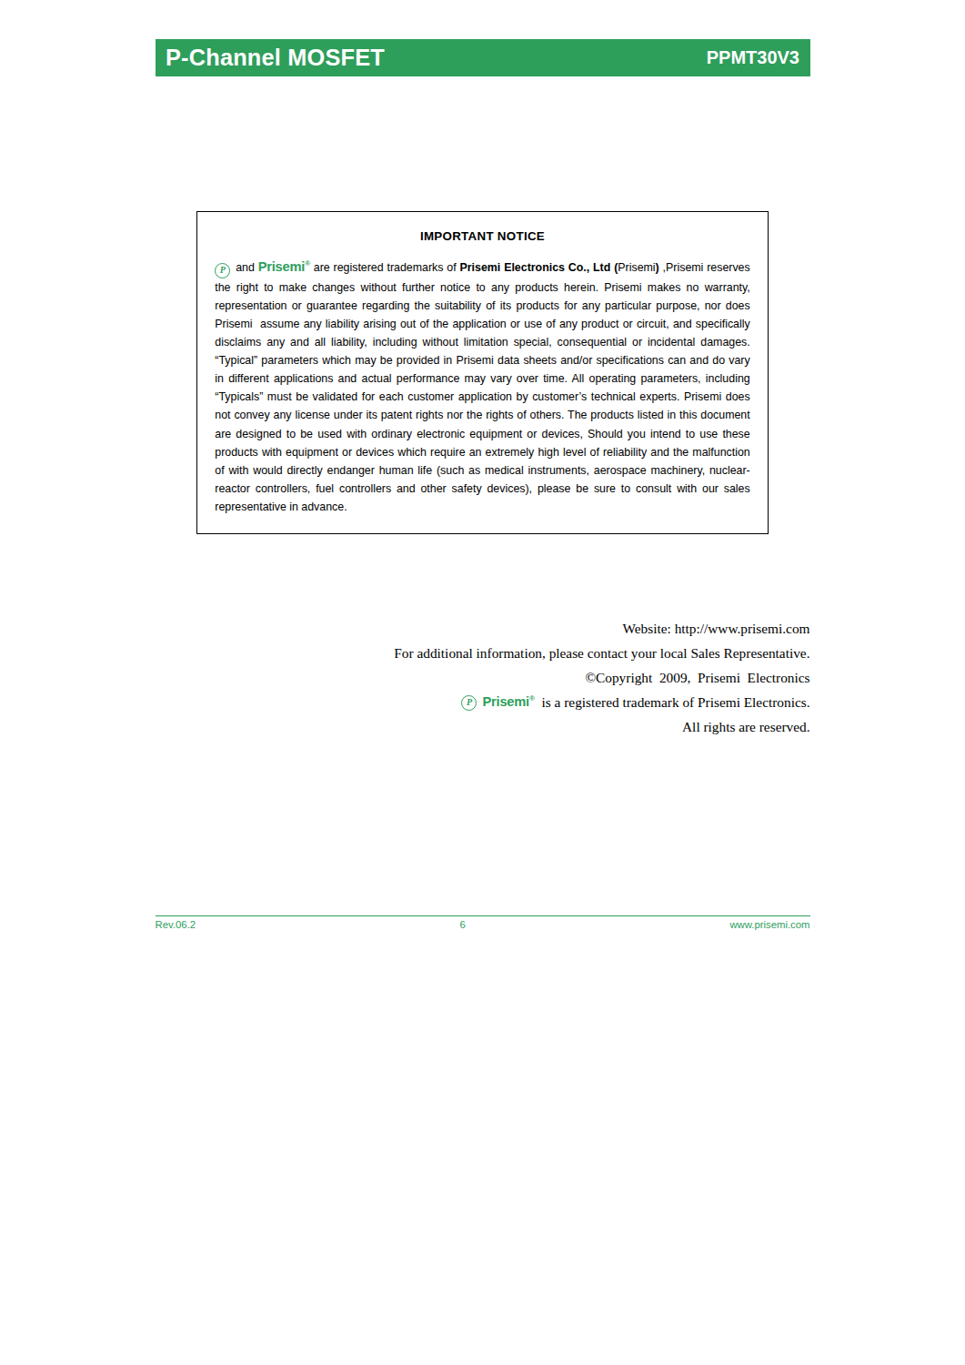P-Channel MOSFET
PPMT30V3
IMPORTANT NOTICE
P and Prisemi® are registered trademarks of Prisemi Electronics Co., Ltd (Prisemi) ,Prisemi reserves the right to make changes without further notice to any products herein. Prisemi makes no warranty, representation or guarantee regarding the suitability of its products for any particular purpose, nor does Prisemi assume any liability arising out of the application or use of any product or circuit, and specifically disclaims any and all liability, including without limitation special, consequential or incidental damages. “Typical” parameters which may be provided in Prisemi data sheets and/or specifications can and do vary in different applications and actual performance may vary over time. All operating parameters, including “Typicals” must be validated for each customer application by customer’s technical experts. Prisemi does not convey any license under its patent rights nor the rights of others. The products listed in this document are designed to be used with ordinary electronic equipment or devices, Should you intend to use these products with equipment or devices which require an extremely high level of reliability and the malfunction of with would directly endanger human life (such as medical instruments, aerospace machinery, nuclear-reactor controllers, fuel controllers and other safety devices), please be sure to consult with our sales representative in advance.
Website: http://www.prisemi.com
For additional information, please contact your local Sales Representative.
©Copyright 2009, Prisemi Electronics
PPrisemi® is a registered trademark of Prisemi Electronics.
All rights are reserved.
Rev.06.2
6
www.prisemi.com